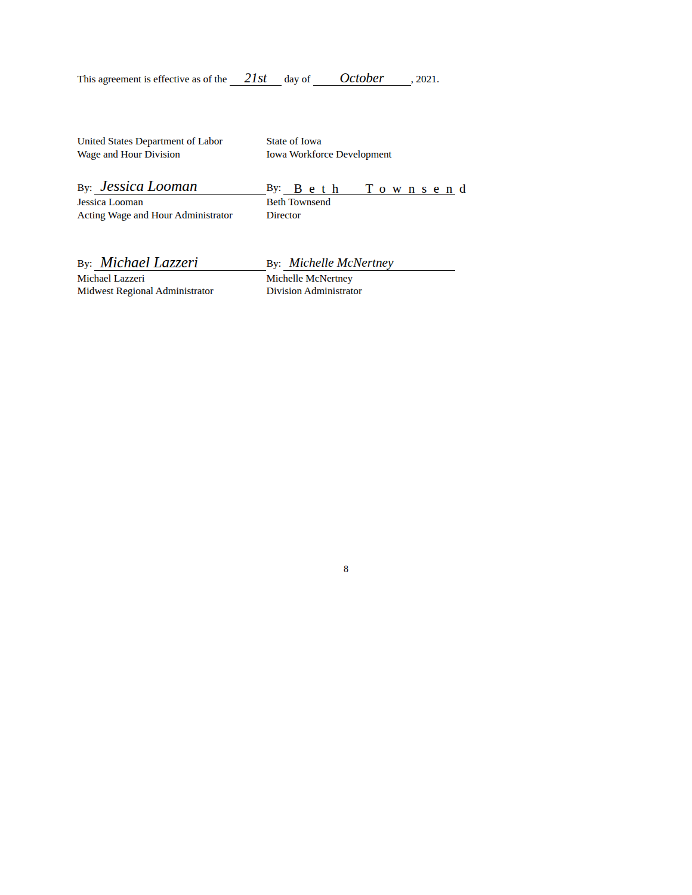This agreement is effective as of the 21st day of October, 2021.
| United States Department of Labor Wage and Hour Division By: Jessica Looman Jessica Looman Acting Wage and Hour Administrator By: Michael Lazzeri Michael Lazzeri Midwest Regional Administrator | State of Iowa Iowa Workforce Development By: Beth Townsend Beth Townsend Director By: Michelle McNertney Michelle McNertney Division Administrator |
8